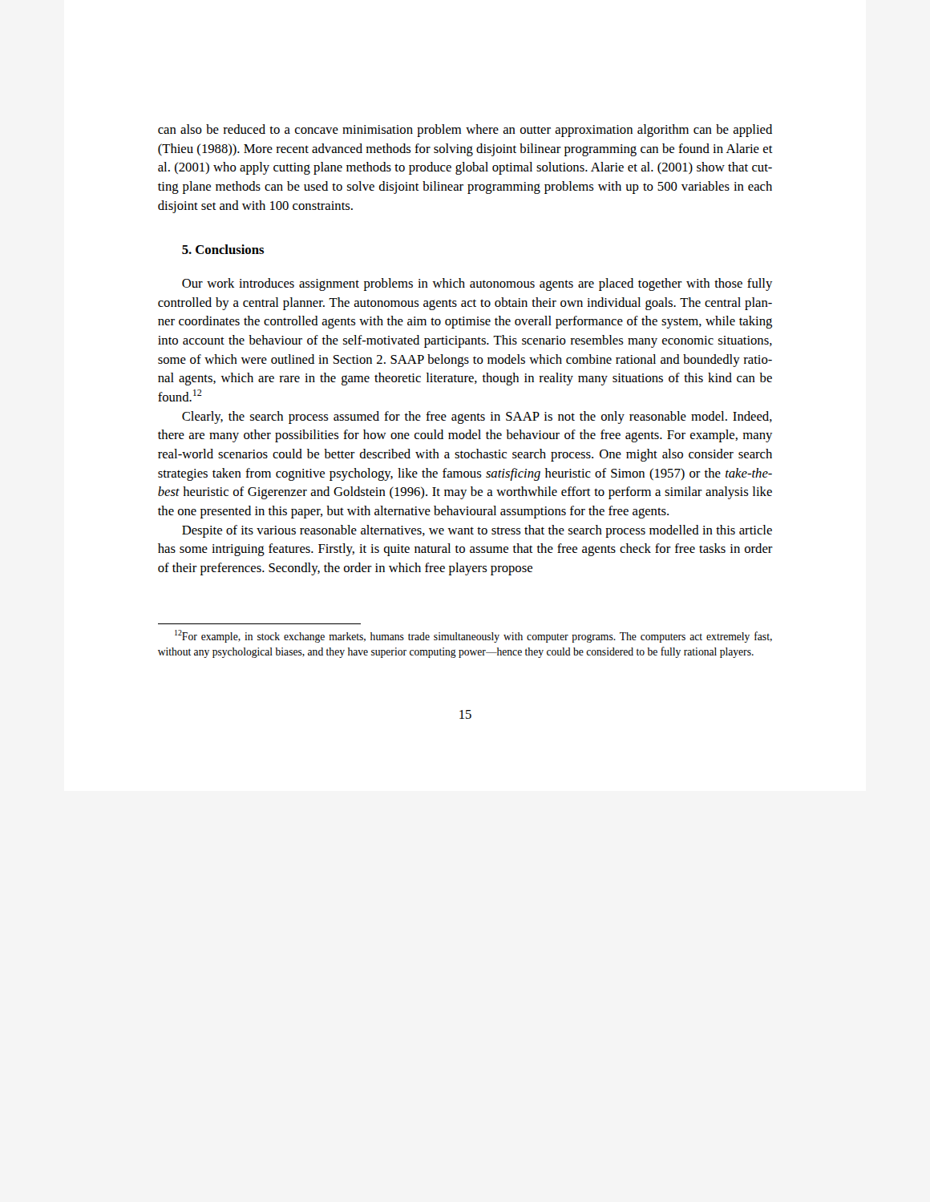can also be reduced to a concave minimisation problem where an outter approximation algorithm can be applied (Thieu (1988)). More recent advanced methods for solving disjoint bilinear programming can be found in Alarie et al. (2001) who apply cutting plane methods to produce global optimal solutions. Alarie et al. (2001) show that cutting plane methods can be used to solve disjoint bilinear programming problems with up to 500 variables in each disjoint set and with 100 constraints.
5. Conclusions
Our work introduces assignment problems in which autonomous agents are placed together with those fully controlled by a central planner. The autonomous agents act to obtain their own individual goals. The central planner coordinates the controlled agents with the aim to optimise the overall performance of the system, while taking into account the behaviour of the self-motivated participants. This scenario resembles many economic situations, some of which were outlined in Section 2. SAAP belongs to models which combine rational and boundedly rational agents, which are rare in the game theoretic literature, though in reality many situations of this kind can be found.12
Clearly, the search process assumed for the free agents in SAAP is not the only reasonable model. Indeed, there are many other possibilities for how one could model the behaviour of the free agents. For example, many real-world scenarios could be better described with a stochastic search process. One might also consider search strategies taken from cognitive psychology, like the famous satisficing heuristic of Simon (1957) or the take-the-best heuristic of Gigerenzer and Goldstein (1996). It may be a worthwhile effort to perform a similar analysis like the one presented in this paper, but with alternative behavioural assumptions for the free agents.
Despite of its various reasonable alternatives, we want to stress that the search process modelled in this article has some intriguing features. Firstly, it is quite natural to assume that the free agents check for free tasks in order of their preferences. Secondly, the order in which free players propose
12For example, in stock exchange markets, humans trade simultaneously with computer programs. The computers act extremely fast, without any psychological biases, and they have superior computing power—hence they could be considered to be fully rational players.
15